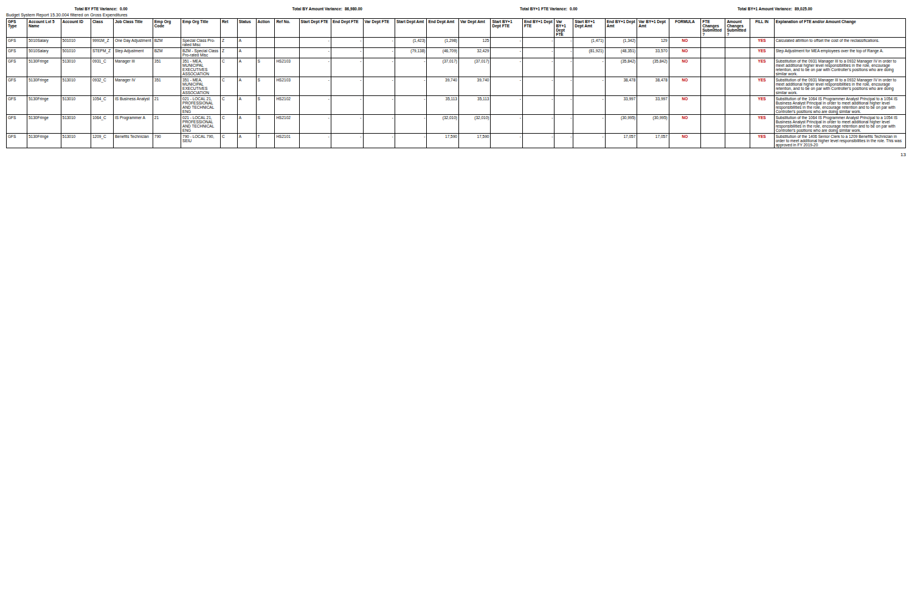| Total BY FTE Variance: | 0.00 | Total BY Amount Variance: | 86,980.00 | Total BY+1 FTE Variance: | 0.00 | Total BY+1 Amount Variance: | 89,025.00 |
Budget System Report 15.30.004 filtered on Gross Expenditures
| GFS Type | Account Lvl 5 Name | Account ID | Class | Job Class Title | Emp Org Code | Emp Org Title | Ret | Status | Action | Ref No. | Start Dept FTE | End Dept FTE | Var Dept FTE | Start Dept Amt | End Dept Amt | Var Dept Amt | Start BY+1 Dept FTE | End BY+1 Dept FTE | Var BY+1 Dept FTE | Start BY+1 Dept Amt | End BY+1 Dept Amt | Var BY+1 Dept Amt | FORMULA | FTE Changes Submitted? | Amount Changes Submitted? | FILL IN | Explanation of FTE and/or Amount Change |
| --- | --- | --- | --- | --- | --- | --- | --- | --- | --- | --- | --- | --- | --- | --- | --- | --- | --- | --- | --- | --- | --- | --- | --- | --- | --- | --- | --- |
| GFS | 5010Salary | 501010 | 9991M_Z | One Day Adjustment | BZM | Special Class Pro-rated Misc | Z | A | | | - | - | - | (1,423) | (1,298) | 125 | - | - | - | (1,471) | (1,342) | 129 | NO | | | YES | Calculated attrition to offset the cost of the reclassifications. |
| GFS | 5010Salary | 501010 | STEPM_Z | Step Adjustment | BZM | BZM - Special Class Pro-rated Misc | Z | A | | | - | - | - | (79,138) | (46,709) | 32,429 | - | - | - | (81,921) | (48,351) | 33,570 | NO | | | YES | Step Adjustment for MEA employees over the top of Range A. |
| GFS | 5130Fringe | 513010 | 0931_C | Manager III | 351 | 351 - MEA, MUNICIPAL EXECUTIVES ASSOCIATION | C | A | S | HS2103 | - | - | - | - | (37,017) | (37,017) | - | - | - | - | (35,842) | (35,842) | NO | | | YES | Substitution of the 0931 Manager III to a 0932 Manager IV in order to meet additional higher level responsibilities in the role, encourage retention, and to be on par with Controller's positions who are doing similar work. |
| GFS | 5130Fringe | 513010 | 0932_C | Manager IV | 351 | 351 - MEA, MUNICIPAL EXECUTIVES ASSOCIATION | C | A | S | HS2103 | - | - | - | - | 39,740 | 39,740 | - | - | - | - | 38,478 | 38,478 | NO | | | YES | Substitution of the 0931 Manager III to a 0932 Manager IV in order to meet additional higher level responsibilities in the role, encourage retention, and to be on par with Controller's positions who are doing similar work. |
| GFS | 5130Fringe | 513010 | 1054_C | IS Business Analyst | 21 | 021 - LOCAL 21, PROFESSIONAL AND TECHNICAL ENG | C | A | S | HS2102 | - | - | - | - | 35,113 | 35,113 | - | - | - | - | 33,997 | 33,997 | NO | | | YES | Substitution of the 1064 IS Programmer Analyst Principal to a 1054 IS Business Analyst Principal in order to meet additional higher level responsibilities in the role, encourage retention and to be on par with Controller's positions who are doing similar work. |
| GFS | 5130Fringe | 513010 | 1064_C | IS Programmer A | 21 | 021 - LOCAL 21, PROFESSIONAL AND TECHNICAL ENG | C | A | S | HS2102 | - | - | - | - | (32,010) | (32,010) | - | - | - | - | (30,995) | (30,995) | NO | | | YES | Substitution of the 1064 IS Programmer Analyst Principal to a 1054 IS Business Analyst Principal in order to meet additional higher level responsibilities in the role, encourage retention and to be on par with Controller's positions who are doing similar work. |
| GFS | 5130Fringe | 513010 | 1209_C | Benefits Technician | 790 | 790 - LOCAL 790, SEIU | C | A | T | HS2101 | - | - | - | - | 17,590 | 17,590 | - | - | - | - | 17,057 | 17,057 | NO | | | YES | Substitution of the 1406 Senior Clerk to a 1209 Benefits Technician in order to meet additional higher level responsibilities in the role. This was approved in FY 2019-20 |
13